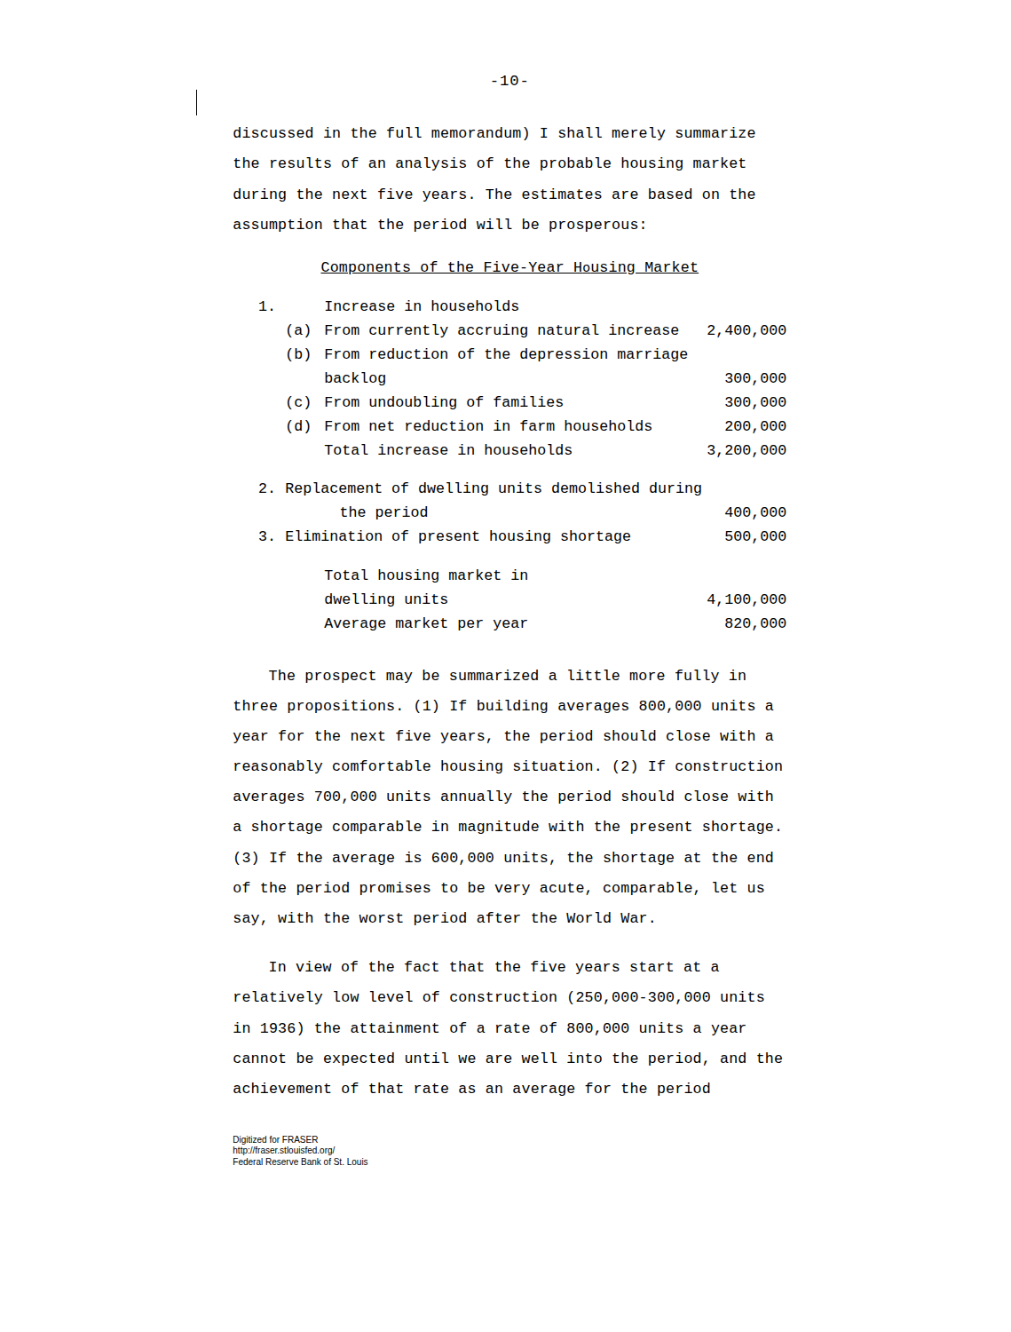-10-
discussed in the full memorandum) I shall merely summarize the results of an analysis of the probable housing market during the next five years. The estimates are based on the assumption that the period will be prosperous:
Components of the Five-Year Housing Market
| 1. | | Increase in households | |
| | (a) | From currently accruing natural increase | 2,400,000 |
| | (b) | From reduction of the depression marriage | |
| | | backlog | 300,000 |
| | (c) | From undoubling of families | 300,000 |
| | (d) | From net reduction in farm households | 200,000 |
| | | Total increase in households | 3,200,000 |
| 2. | Replacement of dwelling units demolished during | |
| | | the period | 400,000 |
| 3. | Elimination of present housing shortage | 500,000 |
| | | Total housing market in | |
| | | dwelling units | 4,100,000 |
| | | Average market per year | 820,000 |
The prospect may be summarized a little more fully in three propositions. (1) If building averages 800,000 units a year for the next five years, the period should close with a reasonably comfortable housing situation. (2) If construction averages 700,000 units annually the period should close with a shortage comparable in magnitude with the present shortage. (3) If the average is 600,000 units, the shortage at the end of the period promises to be very acute, comparable, let us say, with the worst period after the World War.
In view of the fact that the five years start at a relatively low level of construction (250,000-300,000 units in 1936) the attainment of a rate of 800,000 units a year cannot be expected until we are well into the period, and the achievement of that rate as an average for the period
Digitized for FRASER
http://fraser.stlouisfed.org/
Federal Reserve Bank of St. Louis